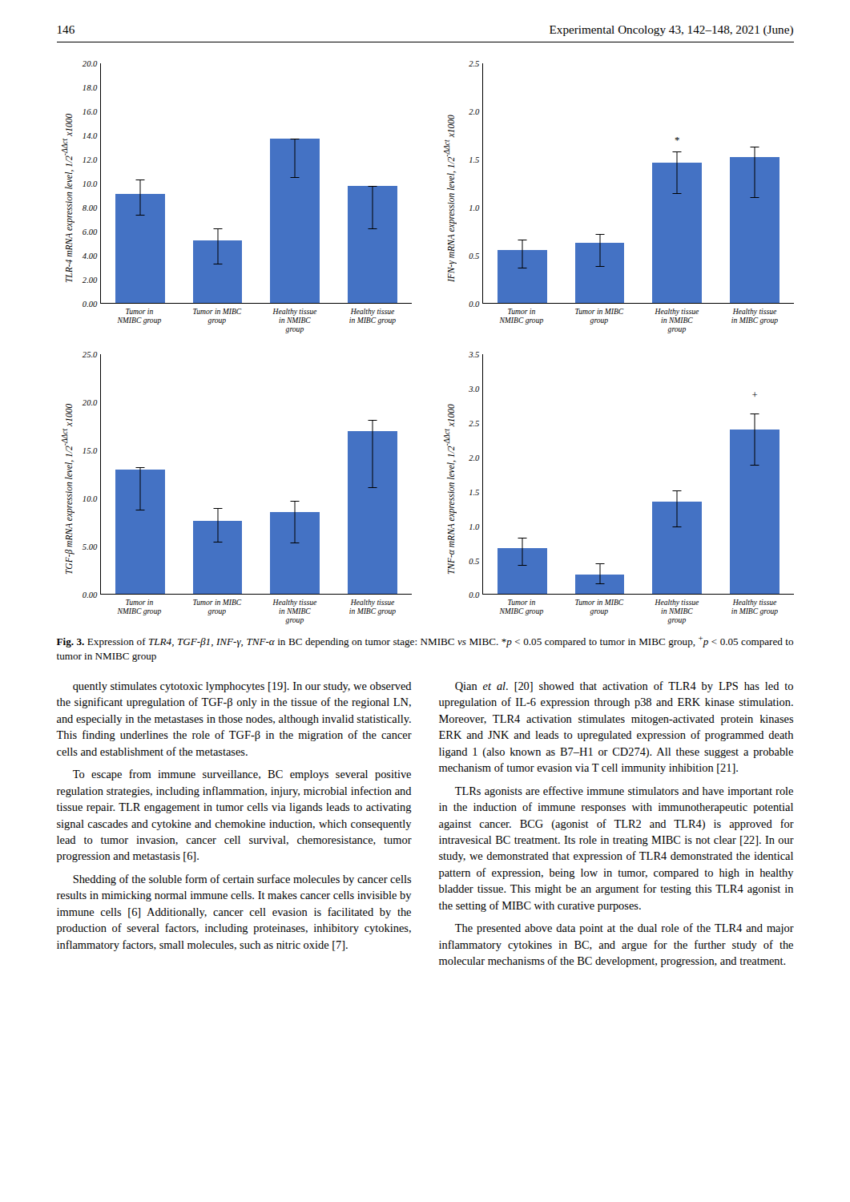146 Experimental Oncology 43, 142–148, 2021 (June)
TLR-4 mRNA expression level, 1/2-ΔΔct x1000
20.0 18.0 16.0 14.0 12.0 10.0 8.00 6.00 4.00 2.00 0.00
Tumor in NMIBC group Tumor in MIBC group Healthy tissue in NMIBC group Healthy tissue in MIBC group
IFN-γ mRNA expression level, 1/2-ΔΔct x1000
2.5 2.0 1.5 1.0 0.5 0.0
*
Tumor in NMIBC group Tumor in MIBC group Healthy tissue in NMIBC group Healthy tissue in MIBC group
TGF-β mRNA expression level, 1/2-ΔΔct x1000
25.0 20.0 15.0 10.0 5.00 0.00
Tumor in NMIBC group Tumor in MIBC group Healthy tissue in NMIBC group Healthy tissue in MIBC group
TNF-α mRNA expression level, 1/2-ΔΔct x1000
3.5 3.0 2.5 2.0 1.5 1.0 0.5 0.0
+
Tumor in NMIBC group Tumor in MIBC group Healthy tissue in NMIBC group Healthy tissue in MIBC group
Fig. 3. Expression of TLR4, TGF-β1, INF-γ, TNF-α in BC depending on tumor stage: NMIBC vs MIBC. *p < 0.05 compared to tumor in MIBC group, +p < 0.05 compared to tumor in NMIBC group
quently stimulates cytotoxic lymphocytes [19]. In our study, we observed the significant upregulation of TGF-β only in the tissue of the regional LN, and especially in the metastases in those nodes, although invalid statistically. This finding underlines the role of TGF-β in the migration of the cancer cells and establishment of the metastases.
To escape from immune surveillance, BC employs several positive regulation strategies, including inflammation, injury, microbial infection and tissue repair. TLR engagement in tumor cells via ligands leads to activating signal cascades and cytokine and chemokine induction, which consequently lead to tumor invasion, cancer cell survival, chemoresistance, tumor progression and metastasis [6].
Shedding of the soluble form of certain surface molecules by cancer cells results in mimicking normal immune cells. It makes cancer cells invisible by immune cells [6] Additionally, cancer cell evasion is facilitated by the production of several factors, including proteinases, inhibitory cytokines, inflammatory factors, small molecules, such as nitric oxide [7].
Qian et al. [20] showed that activation of TLR4 by LPS has led to upregulation of IL-6 expression through p38 and ERK kinase stimulation. Moreover, TLR4 activation stimulates mitogen-activated protein kinases ERK and JNK and leads to upregulated expression of programmed death ligand 1 (also known as B7–H1 or CD274). All these suggest a probable mechanism of tumor evasion via T cell immunity inhibition [21].
TLRs agonists are effective immune stimulators and have important role in the induction of immune responses with immunotherapeutic potential against cancer. BCG (agonist of TLR2 and TLR4) is approved for intravesical BC treatment. Its role in treating MIBC is not clear [22]. In our study, we demonstrated that expression of TLR4 demonstrated the identical pattern of expression, being low in tumor, compared to high in healthy bladder tissue. This might be an argument for testing this TLR4 agonist in the setting of MIBC with curative purposes.
The presented above data point at the dual role of the TLR4 and major inflammatory cytokines in BC, and argue for the further study of the molecular mechanisms of the BC development, progression, and treatment.